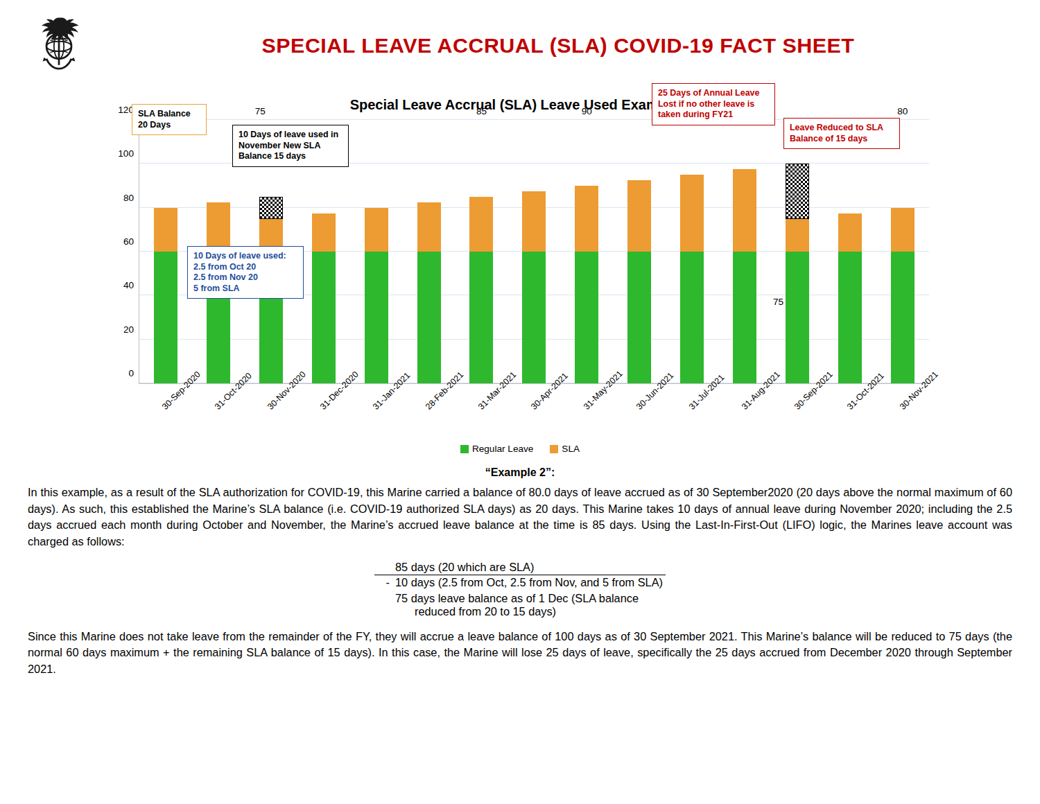SPECIAL LEAVE ACCRUAL (SLA) COVID-19 FACT SHEET
Special Leave Accrual (SLA) Leave Used Example 2
SLA Balance
20 Days
10 Days of leave used in November New SLA Balance 15 days
10 Days of leave used:
2.5 from Oct 20
2.5 from Nov 20
5 from SLA
25 Days of Annual Leave Lost if no other leave is taken during FY21
Leave Reduced to SLA Balance of 15 days
0
20
40
60
80
100
120
80
75
85
90
95
75
80
30-Sep-2020 31-Oct-2020 30-Nov-2020 31-Dec-2020 31-Jan-2021 28-Feb-2021 31-Mar-2021 30-Apr-2021 31-May-2021 30-Jun-2021 31-Jul-2021 31-Aug-2021 30-Sep-2021 31-Oct-2021 30-Nov-2021
Regular Leave SLA
“Example 2”:
In this example, as a result of the SLA authorization for COVID-19, this Marine carried a balance of 80.0 days of leave accrued as of 30 September2020 (20 days above the normal maximum of 60 days). As such, this established the Marine’s SLA balance (i.e. COVID-19 authorized SLA days) as 20 days. This Marine takes 10 days of annual leave during November 2020; including the 2.5 days accrued each month during October and November, the Marine’s accrued leave balance at the time is 85 days. Using the Last-In-First-Out (LIFO) logic, the Marines leave account was charged as follows:
| | 85 days (20 which are SLA) |
| - | 10 days (2.5 from Oct, 2.5 from Nov, and 5 from SLA) |
| | 75 days leave balance as of 1 Dec (SLA balance reduced from 20 to 15 days) |
Since this Marine does not take leave from the remainder of the FY, they will accrue a leave balance of 100 days as of 30 September 2021. This Marine’s balance will be reduced to 75 days (the normal 60 days maximum + the remaining SLA balance of 15 days). In this case, the Marine will lose 25 days of leave, specifically the 25 days accrued from December 2020 through September 2021.